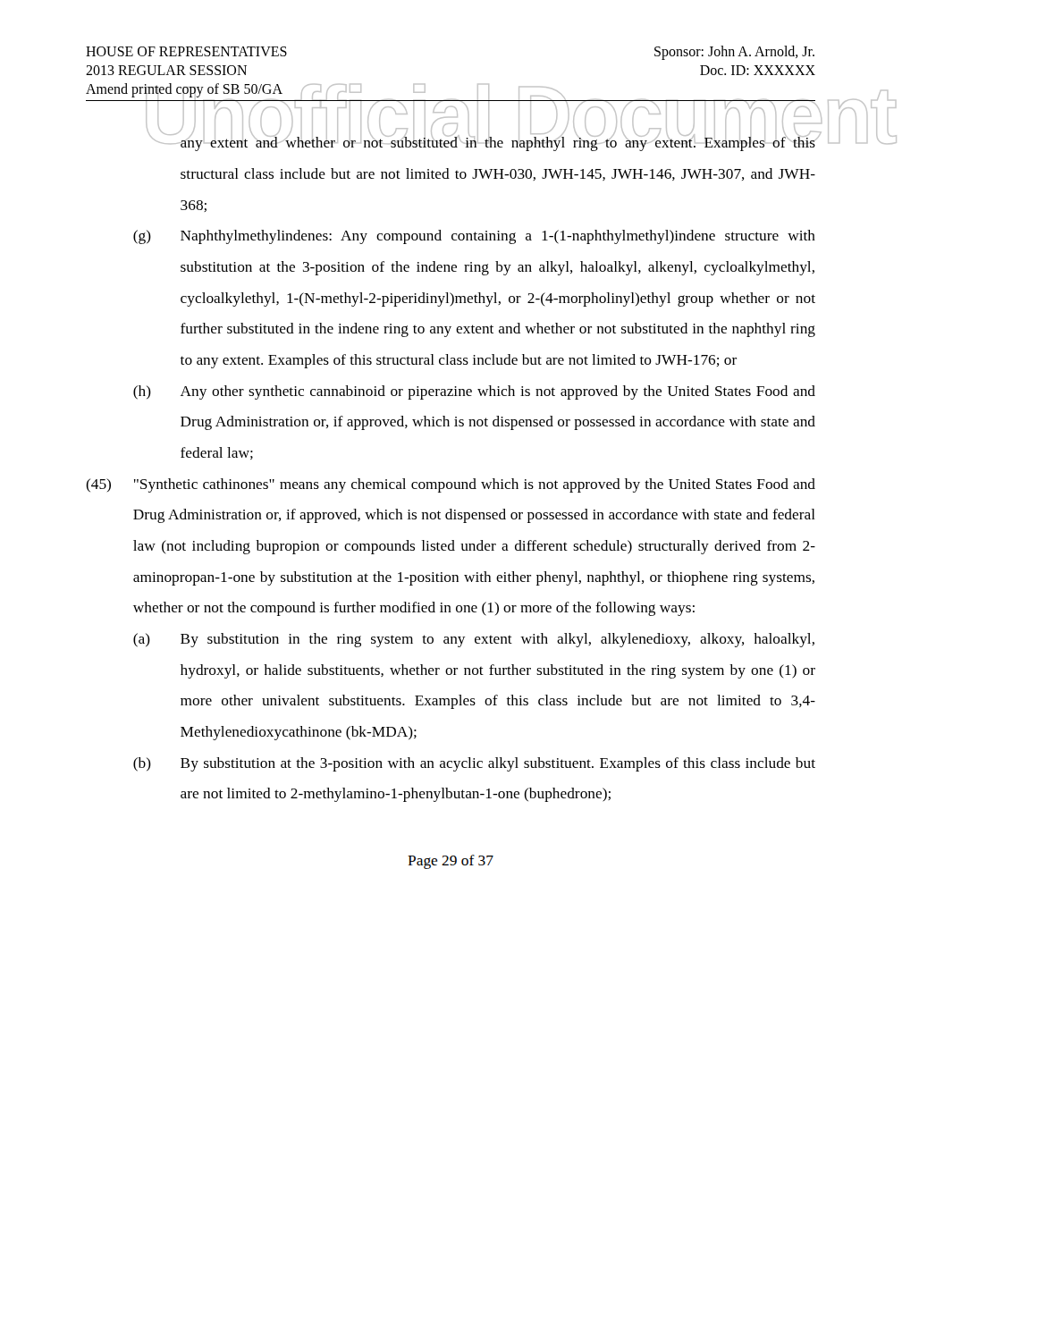Unofficial Document
HOUSE OF REPRESENTATIVES
Sponsor: John A. Arnold, Jr.
2013 REGULAR SESSION
Doc. ID: XXXXXX
Amend printed copy of SB 50/GA
any extent and whether or not substituted in the naphthyl ring to any extent. Examples of this structural class include but are not limited to JWH-030, JWH-145, JWH-146, JWH-307, and JWH-368;
(g)
Naphthylmethylindenes: Any compound containing a 1-(1-naphthylmethyl)indene structure with substitution at the 3-position of the indene ring by an alkyl, haloalkyl, alkenyl, cycloalkylmethyl, cycloalkylethyl, 1-(N-methyl-2-piperidinyl)methyl, or 2-(4-morpholinyl)ethyl group whether or not further substituted in the indene ring to any extent and whether or not substituted in the naphthyl ring to any extent. Examples of this structural class include but are not limited to JWH-176; or
(h)
Any other synthetic cannabinoid or piperazine which is not approved by the United States Food and Drug Administration or, if approved, which is not dispensed or possessed in accordance with state and federal law;
(45)
"Synthetic cathinones" means any chemical compound which is not approved by the United States Food and Drug Administration or, if approved, which is not dispensed or possessed in accordance with state and federal law (not including bupropion or compounds listed under a different schedule) structurally derived from 2-aminopropan-1-one by substitution at the 1-position with either phenyl, naphthyl, or thiophene ring systems, whether or not the compound is further modified in one (1) or more of the following ways:
(a)
By substitution in the ring system to any extent with alkyl, alkylenedioxy, alkoxy, haloalkyl, hydroxyl, or halide substituents, whether or not further substituted in the ring system by one (1) or more other univalent substituents. Examples of this class include but are not limited to 3,4-Methylenedioxycathinone (bk-MDA);
(b)
By substitution at the 3-position with an acyclic alkyl substituent. Examples of this class include but are not limited to 2-methylamino-1-phenylbutan-1-one (buphedrone);
Page 29 of 37